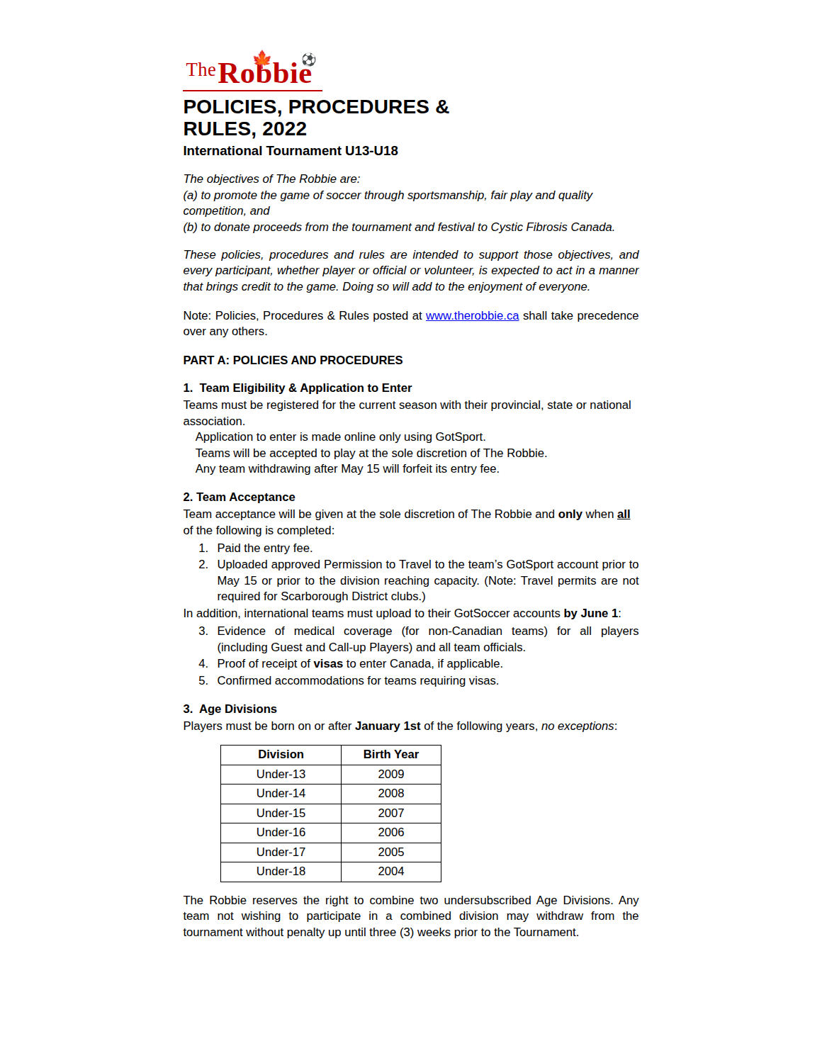🍁 The Robbie ⚽
POLICIES, PROCEDURES &
RULES, 2022
International Tournament U13-U18
The objectives of The Robbie are: (a) to promote the game of soccer through sportsmanship, fair play and quality competition, and (b) to donate proceeds from the tournament and festival to Cystic Fibrosis Canada.
These policies, procedures and rules are intended to support those objectives, and every participant, whether player or official or volunteer, is expected to act in a manner that brings credit to the game. Doing so will add to the enjoyment of everyone.
Note: Policies, Procedures & Rules posted at www.therobbie.ca shall take precedence over any others.
PART A: POLICIES AND PROCEDURES
1. Team Eligibility & Application to Enter
Teams must be registered for the current season with their provincial, state or national association.
Application to enter is made online only using GotSport.
Teams will be accepted to play at the sole discretion of The Robbie.
Any team withdrawing after May 15 will forfeit its entry fee.
2. Team Acceptance
Team acceptance will be given at the sole discretion of The Robbie and only when all of the following is completed:
Paid the entry fee.
Uploaded approved Permission to Travel to the team’s GotSport account prior to May 15 or prior to the division reaching capacity. (Note: Travel permits are not required for Scarborough District clubs.)
In addition, international teams must upload to their GotSoccer accounts by June 1:
Evidence of medical coverage (for non-Canadian teams) for all players (including Guest and Call-up Players) and all team officials.
Proof of receipt of visas to enter Canada, if applicable.
Confirmed accommodations for teams requiring visas.
3. Age Divisions
Players must be born on or after January 1st of the following years, no exceptions:
| Division | Birth Year |
| --- | --- |
| Under-13 | 2009 |
| Under-14 | 2008 |
| Under-15 | 2007 |
| Under-16 | 2006 |
| Under-17 | 2005 |
| Under-18 | 2004 |
The Robbie reserves the right to combine two undersubscribed Age Divisions. Any team not wishing to participate in a combined division may withdraw from the tournament without penalty up until three (3) weeks prior to the Tournament.